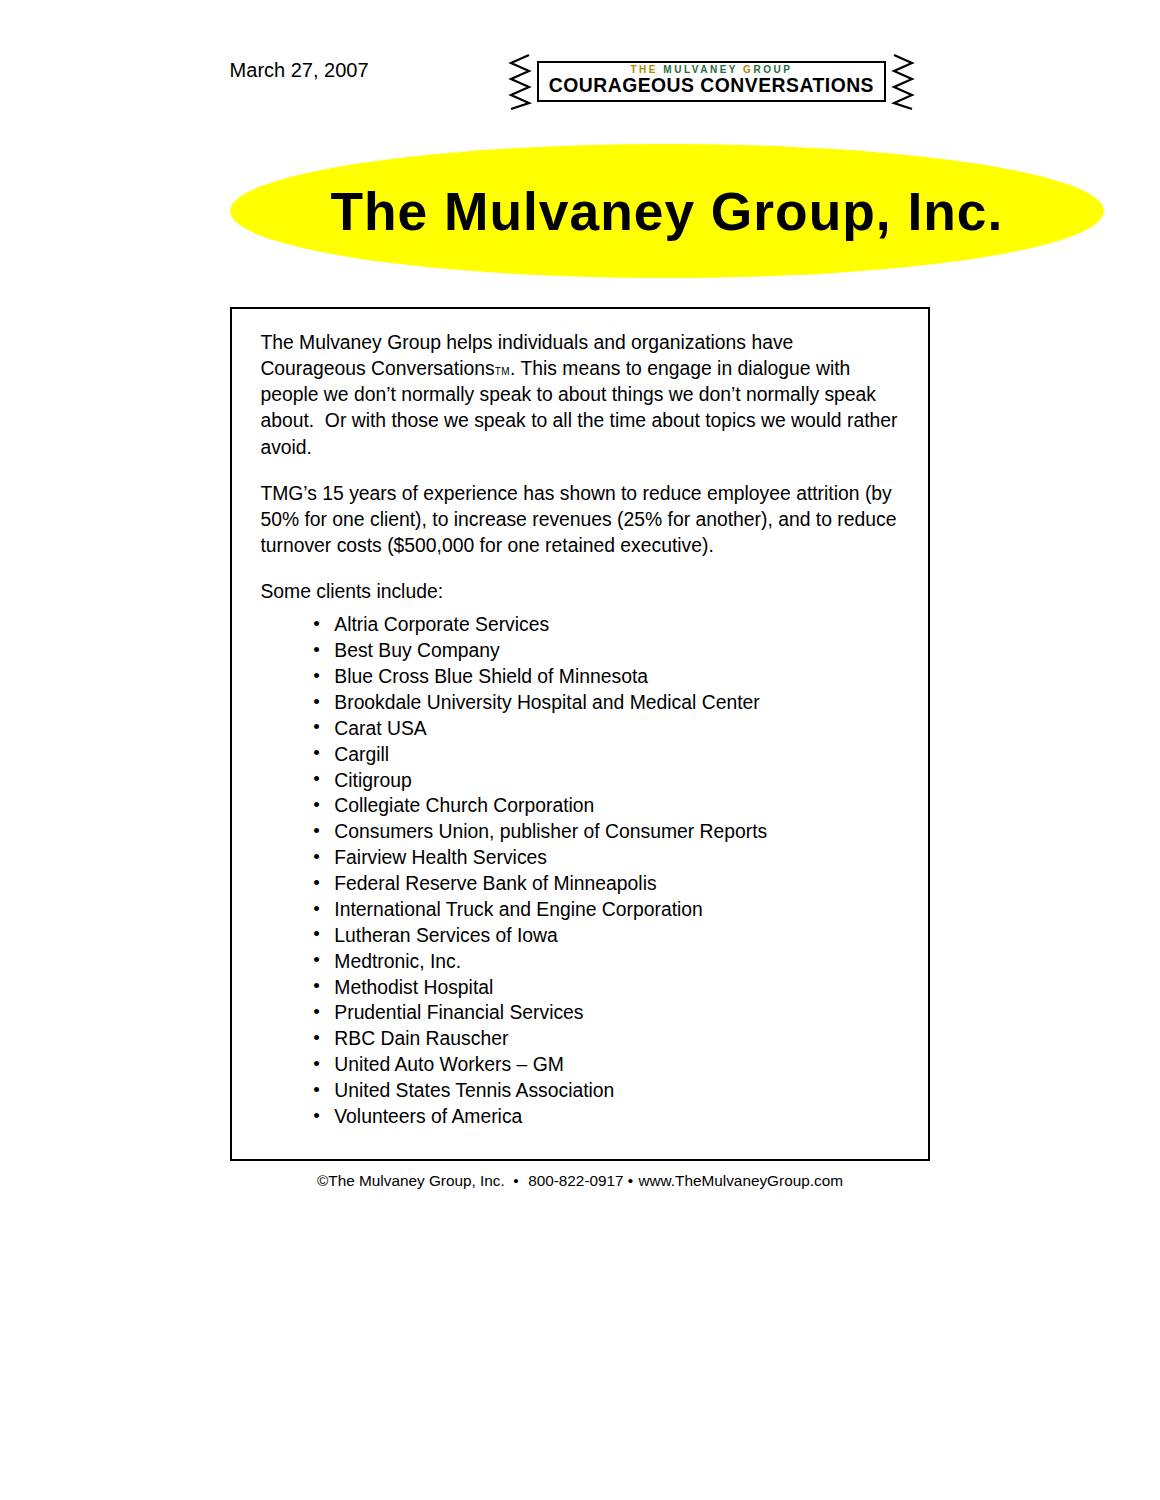March 27, 2007
THE MULVANEY GROUP
COURAGEOUS CONVERSATIONS
The Mulvaney Group, Inc.
The Mulvaney Group helps individuals and organizations have Courageous ConversationsTM. This means to engage in dialogue with people we don’t normally speak to about things we don’t normally speak about. Or with those we speak to all the time about topics we would rather avoid.
TMG’s 15 years of experience has shown to reduce employee attrition (by 50% for one client), to increase revenues (25% for another), and to reduce turnover costs ($500,000 for one retained executive).
Some clients include:
Altria Corporate Services
Best Buy Company
Blue Cross Blue Shield of Minnesota
Brookdale University Hospital and Medical Center
Carat USA
Cargill
Citigroup
Collegiate Church Corporation
Consumers Union, publisher of Consumer Reports
Fairview Health Services
Federal Reserve Bank of Minneapolis
International Truck and Engine Corporation
Lutheran Services of Iowa
Medtronic, Inc.
Methodist Hospital
Prudential Financial Services
RBC Dain Rauscher
United Auto Workers – GM
United States Tennis Association
Volunteers of America
©The Mulvaney Group, Inc. • 800-822-0917 • www.TheMulvaneyGroup.com